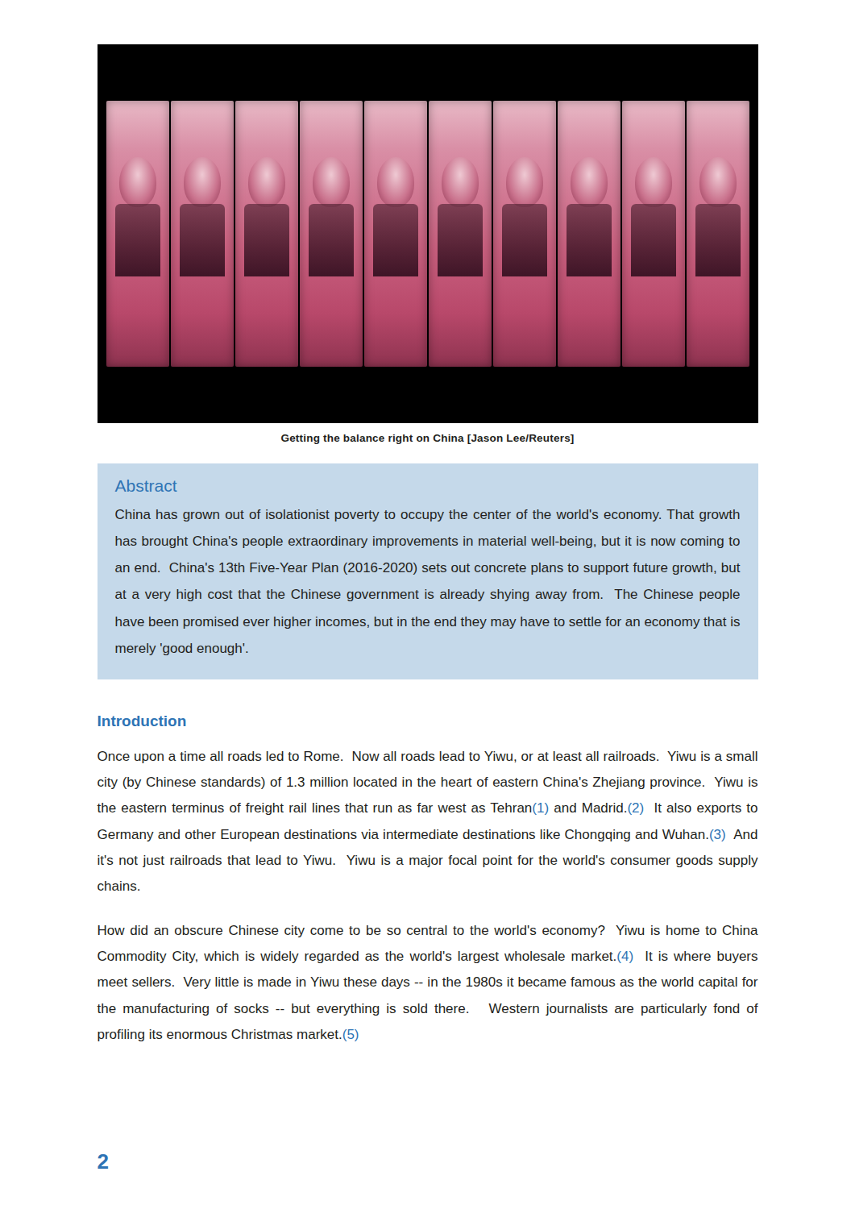Getting the balance right on China [Jason Lee/Reuters]
Abstract
China has grown out of isolationist poverty to occupy the center of the world's economy. That growth has brought China's people extraordinary improvements in material well-being, but it is now coming to an end. China's 13th Five-Year Plan (2016-2020) sets out concrete plans to support future growth, but at a very high cost that the Chinese government is already shying away from. The Chinese people have been promised ever higher incomes, but in the end they may have to settle for an economy that is merely 'good enough'.
Introduction
Once upon a time all roads led to Rome. Now all roads lead to Yiwu, or at least all railroads. Yiwu is a small city (by Chinese standards) of 1.3 million located in the heart of eastern China's Zhejiang province. Yiwu is the eastern terminus of freight rail lines that run as far west as Tehran(1) and Madrid.(2) It also exports to Germany and other European destinations via intermediate destinations like Chongqing and Wuhan.(3) And it's not just railroads that lead to Yiwu. Yiwu is a major focal point for the world's consumer goods supply chains.
How did an obscure Chinese city come to be so central to the world's economy? Yiwu is home to China Commodity City, which is widely regarded as the world's largest wholesale market.(4) It is where buyers meet sellers. Very little is made in Yiwu these days -- in the 1980s it became famous as the world capital for the manufacturing of socks -- but everything is sold there. Western journalists are particularly fond of profiling its enormous Christmas market.(5)
2